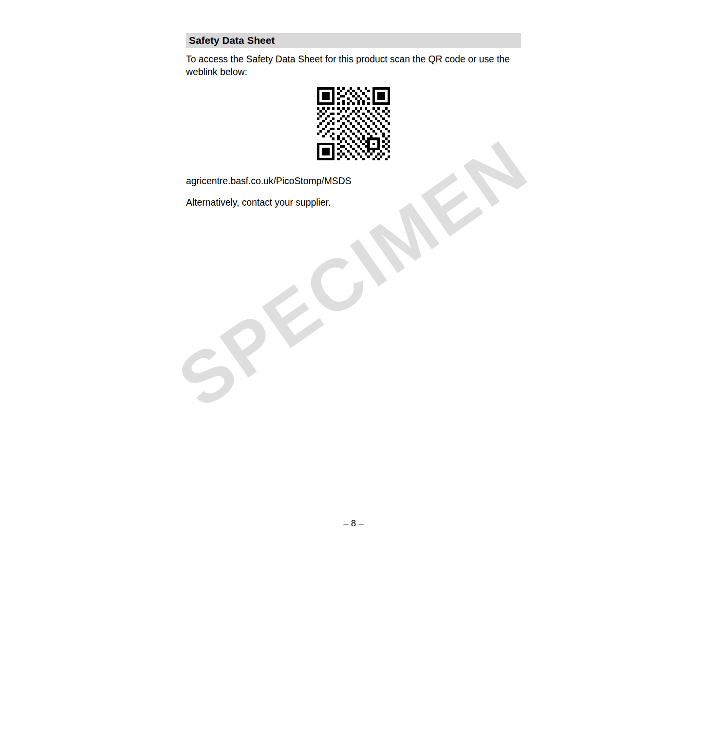Safety Data Sheet
To access the Safety Data Sheet for this product scan the QR code or use the weblink below:
agricentre.basf.co.uk/PicoStomp/MSDS
Alternatively, contact your supplier.
SPECIMEN
– 8 –